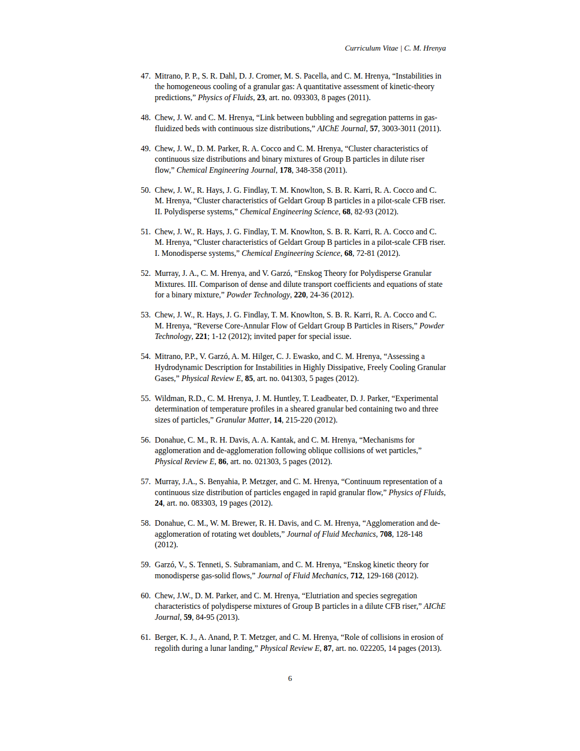Curriculum Vitae | C. M. Hrenya
47. Mitrano, P. P., S. R. Dahl, D. J. Cromer, M. S. Pacella, and C. M. Hrenya, “Instabilities in the homogeneous cooling of a granular gas: A quantitative assessment of kinetic-theory predictions,” Physics of Fluids, 23, art. no. 093303, 8 pages (2011).
48. Chew, J. W. and C. M. Hrenya, “Link between bubbling and segregation patterns in gas-fluidized beds with continuous size distributions,” AIChE Journal, 57, 3003-3011 (2011).
49. Chew, J. W., D. M. Parker, R. A. Cocco and C. M. Hrenya, “Cluster characteristics of continuous size distributions and binary mixtures of Group B particles in dilute riser flow,” Chemical Engineering Journal, 178, 348-358 (2011).
50. Chew, J. W., R. Hays, J. G. Findlay, T. M. Knowlton, S. B. R. Karri, R. A. Cocco and C. M. Hrenya, “Cluster characteristics of Geldart Group B particles in a pilot-scale CFB riser. II. Polydisperse systems,” Chemical Engineering Science, 68, 82-93 (2012).
51. Chew, J. W., R. Hays, J. G. Findlay, T. M. Knowlton, S. B. R. Karri, R. A. Cocco and C. M. Hrenya, “Cluster characteristics of Geldart Group B particles in a pilot-scale CFB riser. I. Monodisperse systems,” Chemical Engineering Science, 68, 72-81 (2012).
52. Murray, J. A., C. M. Hrenya, and V. Garzó, “Enskog Theory for Polydisperse Granular Mixtures. III. Comparison of dense and dilute transport coefficients and equations of state for a binary mixture,” Powder Technology, 220, 24-36 (2012).
53. Chew, J. W., R. Hays, J. G. Findlay, T. M. Knowlton, S. B. R. Karri, R. A. Cocco and C. M. Hrenya, “Reverse Core-Annular Flow of Geldart Group B Particles in Risers,” Powder Technology, 221; 1-12 (2012); invited paper for special issue.
54. Mitrano, P.P., V. Garzó, A. M. Hilger, C. J. Ewasko, and C. M. Hrenya, “Assessing a Hydrodynamic Description for Instabilities in Highly Dissipative, Freely Cooling Granular Gases,” Physical Review E, 85, art. no. 041303, 5 pages (2012).
55. Wildman, R.D., C. M. Hrenya, J. M. Huntley, T. Leadbeater, D. J. Parker, “Experimental determination of temperature profiles in a sheared granular bed containing two and three sizes of particles,” Granular Matter, 14, 215-220 (2012).
56. Donahue, C. M., R. H. Davis, A. A. Kantak, and C. M. Hrenya, “Mechanisms for agglomeration and de-agglomeration following oblique collisions of wet particles,” Physical Review E, 86, art. no. 021303, 5 pages (2012).
57. Murray, J.A., S. Benyahia, P. Metzger, and C. M. Hrenya, “Continuum representation of a continuous size distribution of particles engaged in rapid granular flow,” Physics of Fluids, 24, art. no. 083303, 19 pages (2012).
58. Donahue, C. M., W. M. Brewer, R. H. Davis, and C. M. Hrenya, “Agglomeration and de-agglomeration of rotating wet doublets,” Journal of Fluid Mechanics, 708, 128-148 (2012).
59. Garzó, V., S. Tenneti, S. Subramaniam, and C. M. Hrenya, “Enskog kinetic theory for monodisperse gas-solid flows,” Journal of Fluid Mechanics, 712, 129-168 (2012).
60. Chew, J.W., D. M. Parker, and C. M. Hrenya, “Elutriation and species segregation characteristics of polydisperse mixtures of Group B particles in a dilute CFB riser,” AIChE Journal, 59, 84-95 (2013).
61. Berger, K. J., A. Anand, P. T. Metzger, and C. M. Hrenya, “Role of collisions in erosion of regolith during a lunar landing,” Physical Review E, 87, art. no. 022205, 14 pages (2013).
6